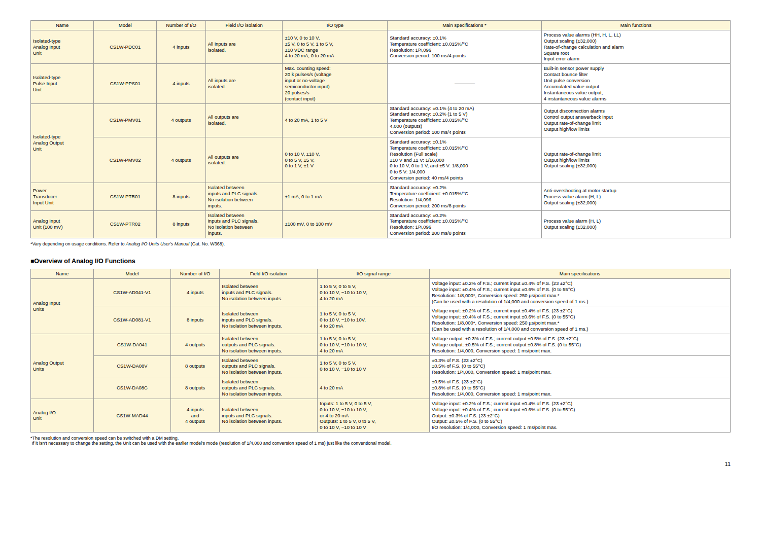| Name | Model | Number of I/O | Field I/O isolation | I/O type | Main specifications * | Main functions |
| --- | --- | --- | --- | --- | --- | --- |
| Isolated-type Analog Input Unit | CS1W-PDC01 | 4 inputs | All inputs are isolated. | ±10 V, 0 to 10 V, ±5 V, 0 to 5 V, 1 to 5 V, ±10 VDC range 4 to 20 mA, 0 to 20 mA | Standard accuracy: ±0.1% Temperature coefficient: ±0.015%/°C Resolution: 1/4,096 Conversion period: 100 ms/4 points | Process value alarms (HH, H, L, LL) Output scaling (±32,000) Rate-of-change calculation and alarm Square root Input error alarm |
| Isolated-type Pulse Input Unit | CS1W-PPS01 | 4 inputs | All inputs are isolated. | Max. counting speed: 20 k pulses/s (voltage input or no-voltage semiconductor input) 20 pulses/s (contact input) | ——— | Built-in sensor power supply Contact bounce filter Unit pulse conversion Accumulated value output Instantaneous value output, 4 instantaneous value alarms |
| Isolated-type Analog Output Unit | CS1W-PMV01 | 4 outputs | All outputs are isolated. | 4 to 20 mA, 1 to 5 V | Standard accuracy: ±0.1% (4 to 20 mA) Standard accuracy: ±0.2% (1 to 5 V) Temperature coefficient: ±0.015%/°C 4,000 (outputs) Conversion period: 100 ms/4 points | Output disconnection alarms Control output answerback input Output rate-of-change limit Output high/low limits |
| CS1W-PMV02 | 4 outputs | All outputs are isolated. | 0 to 10 V, ±10 V, 0 to 5 V, ±5 V, 0 to 1 V, ±1 V | Standard accuracy: ±0.1% Temperature coefficient: ±0.015%/°C Resolution (Full scale) ±10 V and ±1 V: 1/16,000 0 to 10 V, 0 to 1 V, and ±5 V: 1/8,000 0 to 5 V: 1/4,000 Conversion period: 40 ms/4 points | Output rate-of-change limit Output high/low limits Output scaling (±32,000) |
| Power Transducer Input Unit | CS1W-PTR01 | 8 inputs | Isolated between inputs and PLC signals. No isolation between inputs. | ±1 mA, 0 to 1 mA | Standard accuracy: ±0.2% Temperature coefficient: ±0.015%/°C Resolution: 1/4,096 Conversion period: 200 ms/8 points | Anti-overshooting at motor startup Process value alarm (H, L) Output scaling (±32,000) |
| Analog Input Unit (100 mV) | CS1W-PTR02 | 8 inputs | Isolated between inputs and PLC signals. No isolation between inputs. | ±100 mV, 0 to 100 mV | Standard accuracy: ±0.2% Temperature coefficient: ±0.015%/°C Resolution: 1/4,096 Conversion period: 200 ms/8 points | Process value alarm (H, L) Output scaling (±32,000) |
*Vary depending on usage conditions. Refer to Analog I/O Units User's Manual (Cat. No. W368).
■Overview of Analog I/O Functions
| Name | Model | Number of I/O | Field I/O isolation | I/O signal range | Main specifications |
| --- | --- | --- | --- | --- | --- |
| Analog Input Units | CS1W-AD041-V1 | 4 inputs | Isolated between inputs and PLC signals. No isolation between inputs. | 1 to 5 V, 0 to 5 V, 0 to 10 V, −10 to 10 V, 4 to 20 mA | Voltage input: ±0.2% of F.S.; current input ±0.4% of F.S. (23 ±2°C) Voltage input: ±0.4% of F.S.; current input ±0.6% of F.S. (0 to 55°C) Resolution: 1/8,000*, Conversion speed: 250 µs/point max.* (Can be used with a resolution of 1/4,000 and conversion speed of 1 ms.) |
| CS1W-AD081-V1 | 8 inputs | Isolated between inputs and PLC signals. No isolation between inputs. | 1 to 5 V, 0 to 5 V, 0 to 10 V, −10 to 10V, 4 to 20 mA | Voltage input: ±0.2% of F.S.; current input ±0.4% of F.S. (23 ±2°C) Voltage input: ±0.4% of F.S.; current input ±0.6% of F.S. (0 to 55°C) Resolution: 1/8,000*, Conversion speed: 250 µs/point max.* (Can be used with a resolution of 1/4,000 and conversion speed of 1 ms.) |
| Analog Output Units | CS1W-DA041 | 4 outputs | Isolated between outputs and PLC signals. No isolation between inputs. | 1 to 5 V, 0 to 5 V, 0 to 10 V, −10 to 10 V, 4 to 20 mA | Voltage output: ±0.3% of F.S.; current output ±0.5% of F.S. (23 ±2°C) Voltage output: ±0.5% of F.S.; current output ±0.8% of F.S. (0 to 55°C) Resolution: 1/4,000, Conversion speed: 1 ms/point max. |
| CS1W-DA08V | 8 outputs | Isolated between outputs and PLC signals. No isolation between inputs. | 1 to 5 V, 0 to 5 V, 0 to 10 V, −10 to 10 V | ±0.3% of F.S. (23 ±2°C) ±0.5% of F.S. (0 to 55°C) Resolution: 1/4,000, Conversion speed: 1 ms/point max. |
| CS1W-DA08C | 8 outputs | Isolated between outputs and PLC signals. No isolation between inputs. | 4 to 20 mA | ±0.5% of F.S. (23 ±2°C) ±0.8% of F.S. (0 to 55°C) Resolution: 1/4,000, Conversion speed: 1 ms/point max. |
| Analog I/O Unit | CS1W-MAD44 | 4 inputs and 4 outputs | Isolated between inputs and PLC signals. No isolation between inputs. | Inputs: 1 to 5 V, 0 to 5 V, 0 to 10 V, −10 to 10 V, or 4 to 20 mA Outputs: 1 to 5 V, 0 to 5 V, 0 to 10 V, −10 to 10 V | Voltage input: ±0.2% of F.S.; current input ±0.4% of F.S. (23 ±2°C) Voltage input: ±0.4% of F.S.; current input ±0.6% of F.S. (0 to 55°C) Output: ±0.3% of F.S. (23 ±2°C) Output: ±0.5% of F.S. (0 to 55°C) I/O resolution: 1/4,000, Conversion speed: 1 ms/point max. |
*The resolution and conversion speed can be switched with a DM setting.
If it isn't necessary to change the setting, the Unit can be used with the earlier model's mode (resolution of 1/4,000 and conversion speed of 1 ms) just like the conventional model.
11